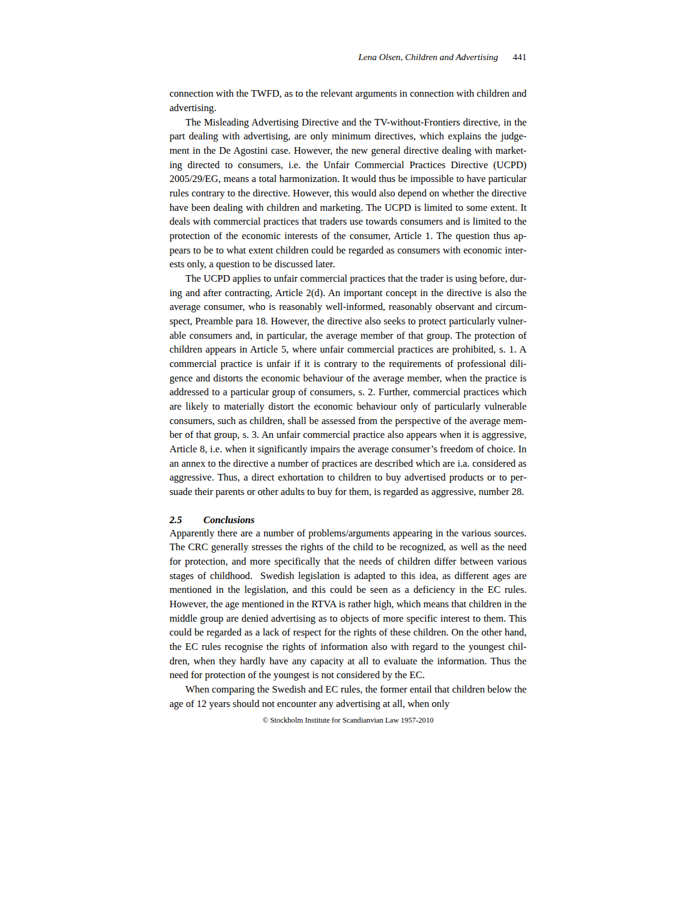Lena Olsen, Children and Advertising 441
connection with the TWFD, as to the relevant arguments in connection with children and advertising.
The Misleading Advertising Directive and the TV-without-Frontiers directive, in the part dealing with advertising, are only minimum directives, which explains the judgement in the De Agostini case. However, the new general directive dealing with marketing directed to consumers, i.e. the Unfair Commercial Practices Directive (UCPD) 2005/29/EG, means a total harmonization. It would thus be impossible to have particular rules contrary to the directive. However, this would also depend on whether the directive have been dealing with children and marketing. The UCPD is limited to some extent. It deals with commercial practices that traders use towards consumers and is limited to the protection of the economic interests of the consumer, Article 1. The question thus appears to be to what extent children could be regarded as consumers with economic interests only, a question to be discussed later.
The UCPD applies to unfair commercial practices that the trader is using before, during and after contracting, Article 2(d). An important concept in the directive is also the average consumer, who is reasonably well-informed, reasonably observant and circumspect, Preamble para 18. However, the directive also seeks to protect particularly vulnerable consumers and, in particular, the average member of that group. The protection of children appears in Article 5, where unfair commercial practices are prohibited, s. 1. A commercial practice is unfair if it is contrary to the requirements of professional diligence and distorts the economic behaviour of the average member, when the practice is addressed to a particular group of consumers, s. 2. Further, commercial practices which are likely to materially distort the economic behaviour only of particularly vulnerable consumers, such as children, shall be assessed from the perspective of the average member of that group, s. 3. An unfair commercial practice also appears when it is aggressive, Article 8, i.e. when it significantly impairs the average consumer’s freedom of choice. In an annex to the directive a number of practices are described which are i.a. considered as aggressive. Thus, a direct exhortation to children to buy advertised products or to persuade their parents or other adults to buy for them, is regarded as aggressive, number 28.
2.5 Conclusions
Apparently there are a number of problems/arguments appearing in the various sources. The CRC generally stresses the rights of the child to be recognized, as well as the need for protection, and more specifically that the needs of children differ between various stages of childhood. Swedish legislation is adapted to this idea, as different ages are mentioned in the legislation, and this could be seen as a deficiency in the EC rules. However, the age mentioned in the RTVA is rather high, which means that children in the middle group are denied advertising as to objects of more specific interest to them. This could be regarded as a lack of respect for the rights of these children. On the other hand, the EC rules recognise the rights of information also with regard to the youngest children, when they hardly have any capacity at all to evaluate the information. Thus the need for protection of the youngest is not considered by the EC.
When comparing the Swedish and EC rules, the former entail that children below the age of 12 years should not encounter any advertising at all, when only
© Stockholm Institute for Scandianvian Law 1957-2010